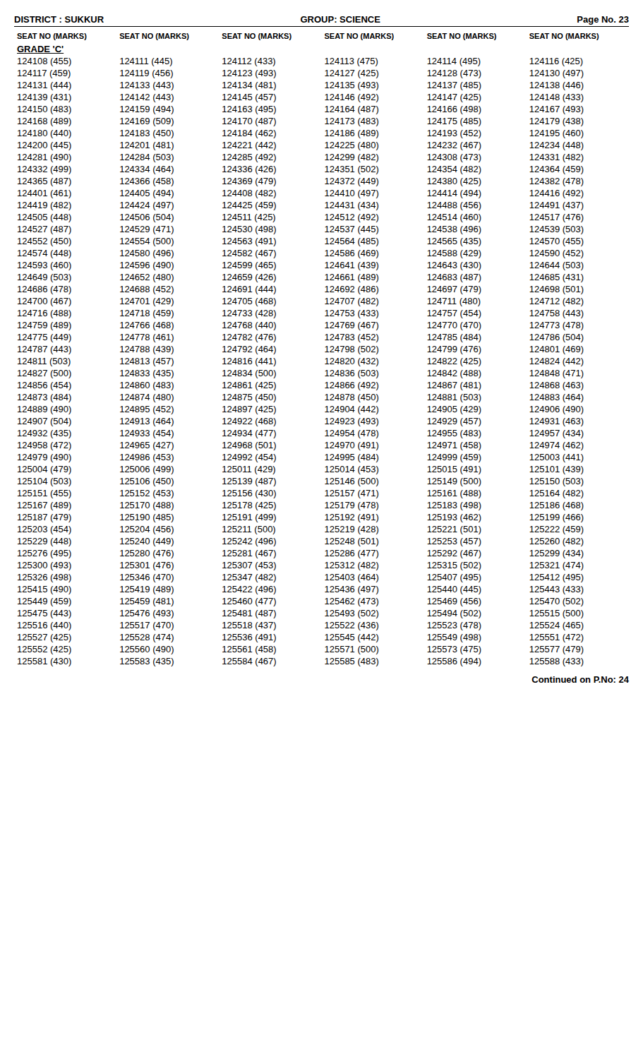DISTRICT : SUKKUR GROUP: SCIENCE Page No. 23
| SEAT NO (MARKS) | SEAT NO (MARKS) | SEAT NO (MARKS) | SEAT NO (MARKS) | SEAT NO (MARKS) | SEAT NO (MARKS) |
| --- | --- | --- | --- | --- | --- |
| GRADE 'C' |
| 124108 (455) | 124111 (445) | 124112 (433) | 124113 (475) | 124114 (495) | 124116 (425) |
| 124117 (459) | 124119 (456) | 124123 (493) | 124127 (425) | 124128 (473) | 124130 (497) |
| 124131 (444) | 124133 (443) | 124134 (481) | 124135 (493) | 124137 (485) | 124138 (446) |
| 124139 (431) | 124142 (443) | 124145 (457) | 124146 (492) | 124147 (425) | 124148 (433) |
| 124150 (483) | 124159 (494) | 124163 (495) | 124164 (487) | 124166 (498) | 124167 (493) |
| 124168 (489) | 124169 (509) | 124170 (487) | 124173 (483) | 124175 (485) | 124179 (438) |
| 124180 (440) | 124183 (450) | 124184 (462) | 124186 (489) | 124193 (452) | 124195 (460) |
| 124200 (445) | 124201 (481) | 124221 (442) | 124225 (480) | 124232 (467) | 124234 (448) |
| 124281 (490) | 124284 (503) | 124285 (492) | 124299 (482) | 124308 (473) | 124331 (482) |
| 124332 (499) | 124334 (464) | 124336 (426) | 124351 (502) | 124354 (482) | 124364 (459) |
| 124365 (487) | 124366 (458) | 124369 (479) | 124372 (449) | 124380 (425) | 124382 (478) |
| 124401 (461) | 124405 (494) | 124408 (482) | 124410 (497) | 124414 (494) | 124416 (492) |
| 124419 (482) | 124424 (497) | 124425 (459) | 124431 (434) | 124488 (456) | 124491 (437) |
| 124505 (448) | 124506 (504) | 124511 (425) | 124512 (492) | 124514 (460) | 124517 (476) |
| 124527 (487) | 124529 (471) | 124530 (498) | 124537 (445) | 124538 (496) | 124539 (503) |
| 124552 (450) | 124554 (500) | 124563 (491) | 124564 (485) | 124565 (435) | 124570 (455) |
| 124574 (448) | 124580 (496) | 124582 (467) | 124586 (469) | 124588 (429) | 124590 (452) |
| 124593 (460) | 124596 (490) | 124599 (465) | 124641 (439) | 124643 (430) | 124644 (503) |
| 124649 (503) | 124652 (480) | 124659 (426) | 124661 (489) | 124683 (487) | 124685 (431) |
| 124686 (478) | 124688 (452) | 124691 (444) | 124692 (486) | 124697 (479) | 124698 (501) |
| 124700 (467) | 124701 (429) | 124705 (468) | 124707 (482) | 124711 (480) | 124712 (482) |
| 124716 (488) | 124718 (459) | 124733 (428) | 124753 (433) | 124757 (454) | 124758 (443) |
| 124759 (489) | 124766 (468) | 124768 (440) | 124769 (467) | 124770 (470) | 124773 (478) |
| 124775 (449) | 124778 (461) | 124782 (476) | 124783 (452) | 124785 (484) | 124786 (504) |
| 124787 (443) | 124788 (439) | 124792 (464) | 124798 (502) | 124799 (476) | 124801 (469) |
| 124811 (503) | 124813 (457) | 124816 (441) | 124820 (432) | 124822 (425) | 124824 (442) |
| 124827 (500) | 124833 (435) | 124834 (500) | 124836 (503) | 124842 (488) | 124848 (471) |
| 124856 (454) | 124860 (483) | 124861 (425) | 124866 (492) | 124867 (481) | 124868 (463) |
| 124873 (484) | 124874 (480) | 124875 (450) | 124878 (450) | 124881 (503) | 124883 (464) |
| 124889 (490) | 124895 (452) | 124897 (425) | 124904 (442) | 124905 (429) | 124906 (490) |
| 124907 (504) | 124913 (464) | 124922 (468) | 124923 (493) | 124929 (457) | 124931 (463) |
| 124932 (435) | 124933 (454) | 124934 (477) | 124954 (478) | 124955 (483) | 124957 (434) |
| 124958 (472) | 124965 (427) | 124968 (501) | 124970 (491) | 124971 (458) | 124974 (462) |
| 124979 (490) | 124986 (453) | 124992 (454) | 124995 (484) | 124999 (459) | 125003 (441) |
| 125004 (479) | 125006 (499) | 125011 (429) | 125014 (453) | 125015 (491) | 125101 (439) |
| 125104 (503) | 125106 (450) | 125139 (487) | 125146 (500) | 125149 (500) | 125150 (503) |
| 125151 (455) | 125152 (453) | 125156 (430) | 125157 (471) | 125161 (488) | 125164 (482) |
| 125167 (489) | 125170 (488) | 125178 (425) | 125179 (478) | 125183 (498) | 125186 (468) |
| 125187 (479) | 125190 (485) | 125191 (499) | 125192 (491) | 125193 (462) | 125199 (466) |
| 125203 (454) | 125204 (456) | 125211 (500) | 125219 (428) | 125221 (501) | 125222 (459) |
| 125229 (448) | 125240 (449) | 125242 (496) | 125248 (501) | 125253 (457) | 125260 (482) |
| 125276 (495) | 125280 (476) | 125281 (467) | 125286 (477) | 125292 (467) | 125299 (434) |
| 125300 (493) | 125301 (476) | 125307 (453) | 125312 (482) | 125315 (502) | 125321 (474) |
| 125326 (498) | 125346 (470) | 125347 (482) | 125403 (464) | 125407 (495) | 125412 (495) |
| 125415 (490) | 125419 (489) | 125422 (496) | 125436 (497) | 125440 (445) | 125443 (433) |
| 125449 (459) | 125459 (481) | 125460 (477) | 125462 (473) | 125469 (456) | 125470 (502) |
| 125475 (443) | 125476 (493) | 125481 (487) | 125493 (502) | 125494 (502) | 125515 (500) |
| 125516 (440) | 125517 (470) | 125518 (437) | 125522 (436) | 125523 (478) | 125524 (465) |
| 125527 (425) | 125528 (474) | 125536 (491) | 125545 (442) | 125549 (498) | 125551 (472) |
| 125552 (425) | 125560 (490) | 125561 (458) | 125571 (500) | 125573 (475) | 125577 (479) |
| 125581 (430) | 125583 (435) | 125584 (467) | 125585 (483) | 125586 (494) | 125588 (433) |
Continued on P.No: 24